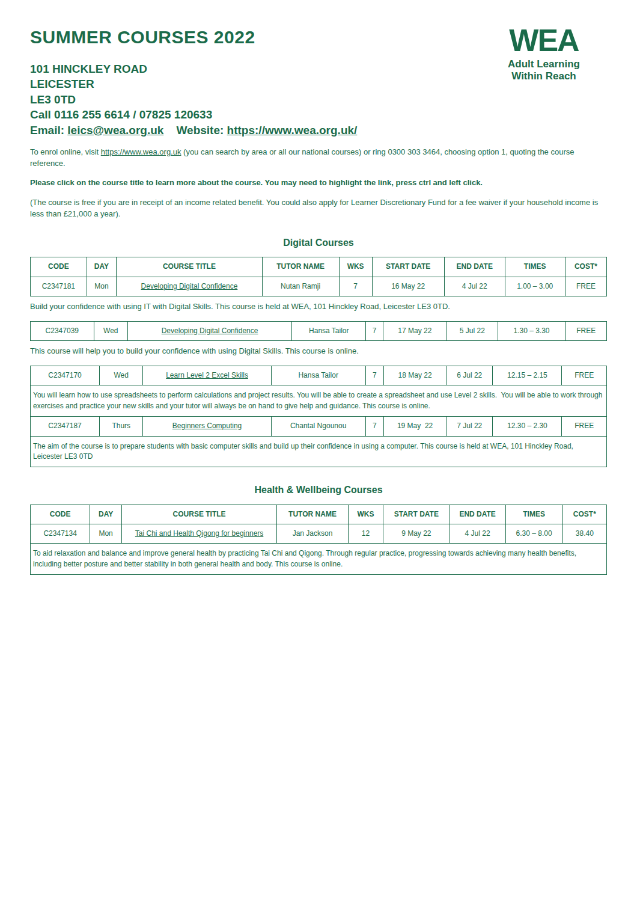SUMMER COURSES 2022
101 HINCKLEY ROAD
LEICESTER
LE3 0TD
Call 0116 255 6614 / 07825 120633
Email: leics@wea.org.uk Website: https://www.wea.org.uk/
WEA
Adult Learning
Within Reach
To enrol online, visit https://www.wea.org.uk (you can search by area or all our national courses) or ring 0300 303 3464, choosing option 1, quoting the course reference.
Please click on the course title to learn more about the course. You may need to highlight the link, press ctrl and left click.
(The course is free if you are in receipt of an income related benefit. You could also apply for Learner Discretionary Fund for a fee waiver if your household income is less than £21,000 a year).
Digital Courses
| CODE | DAY | COURSE TITLE | TUTOR NAME | WKS | START DATE | END DATE | TIMES | COST* |
| --- | --- | --- | --- | --- | --- | --- | --- | --- |
| C2347181 | Mon | Developing Digital Confidence | Nutan Ramji | 7 | 16 May 22 | 4 Jul 22 | 1.00 – 3.00 | FREE |
Build your confidence with using IT with Digital Skills. This course is held at WEA, 101 Hinckley Road, Leicester LE3 0TD.
| C2347039 | Wed | Developing Digital Confidence | Hansa Tailor | 7 | 17 May 22 | 5 Jul 22 | 1.30 – 3.30 | FREE |
This course will help you to build your confidence with using Digital Skills. This course is online.
| C2347170 | Wed | Learn Level 2 Excel Skills | Hansa Tailor | 7 | 18 May 22 | 6 Jul 22 | 12.15 – 2.15 | FREE |
| You will learn how to use spreadsheets to perform calculations and project results. You will be able to create a spreadsheet and use Level 2 skills. You will be able to work through exercises and practice your new skills and your tutor will always be on hand to give help and guidance. This course is online. |
| C2347187 | Thurs | Beginners Computing | Chantal Ngounou | 7 | 19 May 22 | 7 Jul 22 | 12.30 – 2.30 | FREE |
| The aim of the course is to prepare students with basic computer skills and build up their confidence in using a computer. This course is held at WEA, 101 Hinckley Road, Leicester LE3 0TD |
Health & Wellbeing Courses
| CODE | DAY | COURSE TITLE | TUTOR NAME | WKS | START DATE | END DATE | TIMES | COST* |
| --- | --- | --- | --- | --- | --- | --- | --- | --- |
| C2347134 | Mon | Tai Chi and Health Qigong for beginners | Jan Jackson | 12 | 9 May 22 | 4 Jul 22 | 6.30 – 8.00 | 38.40 |
| To aid relaxation and balance and improve general health by practicing Tai Chi and Qigong. Through regular practice, progressing towards achieving many health benefits, including better posture and better stability in both general health and body. This course is online. |